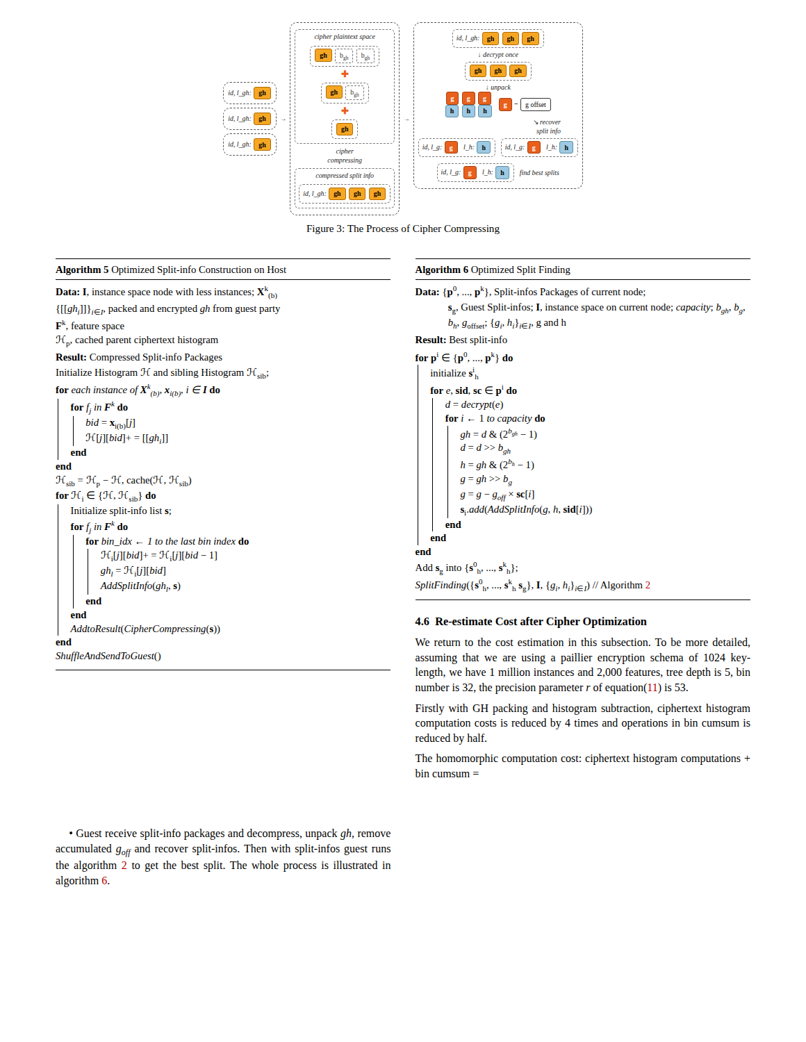id, l_gh: gh
id, l_gh: gh
id, l_gh: gh
→
cipher plaintext space
gh bgh bgh
✚
gh bgh
✚
gh
cipher
compressing
compressed split info
id, l_gh: gh gh gh
→
id, l_gh: gh gh gh
↓ decrypt once
gh gh gh
↓ unpack
g g g
h h h
g − g offset
↘ recover
split info
id, l_g: g l_h: h
id, l_g: g l_h: h
id, l_g: g l_h: h
find best splits
Figure 3: The Process of Cipher Compressing
Algorithm 5 Optimized Split-info Construction on Host
Data: I, instance space node with less instances; Xk(b)
{[[ghi]]}i∈I, packed and encrypted gh from guest party
Fk, feature space
ℋp, cached parent ciphertext histogram
Result: Compressed Split-info Packages
Initialize Histogram ℋ and sibling Histogram ℋsib;
for each instance of Xk(b), xi(b), i ∈ I do
for fj in Fk do
bid = xi(b)[j]
ℋ[j][bid]+ = [[ghi]]
end
end
ℋsib = ℋp − ℋ, cache(ℋ, ℋsib)
for ℋi ∈ {ℋ, ℋsib} do
Initialize split-info list s;
for fj in Fk do
for bin_idx ← 1 to the last bin index do
ℋi[j][bid]+ = ℋi[j][bid − 1]
ghl = ℋi[j][bid]
AddSplitInfo(ghl, s)
end
end
AddtoResult(CipherCompressing(s))
end
ShuffleAndSendToGuest()
• Guest receive split-info packages and decompress, unpack gh, remove accumulated goff and recover split-infos. Then with split-infos guest runs the algorithm 2 to get the best split. The whole process is illustrated in algorithm 6.
Algorithm 6 Optimized Split Finding
Data: {p0, ..., pk}, Split-infos Packages of current node;
sg, Guest Split-infos; I, instance space on current node; capacity; bgh, bg, bh, goffset; {gi, hi}i∈I, g and h
Result: Best split-info
for pi ∈ {p0, ..., pk} do
initialize sih
for e, sid, sc ∈ pi do
d = decrypt(e)
for i ← 1 to capacity do
gh = d & (2bgh − 1)
d = d >> bgh
h = gh & (2bh − 1)
g = gh >> bg
g = g − goff × sc[i]
si.add(AddSplitInfo(g, h, sid[i]))
end
end
end
Add sg into {s0h, ..., skh};
SplitFinding({s0h, ..., skh sg}, I, {gi, hi}i∈I) // Algorithm 2
4.6 Re-estimate Cost after Cipher Optimization
We return to the cost estimation in this subsection. To be more detailed, assuming that we are using a paillier encryption schema of 1024 key-length, we have 1 million instances and 2,000 features, tree depth is 5, bin number is 32, the precision parameter r of equation(11) is 53.
Firstly with GH packing and histogram subtraction, ciphertext histogram computation costs is reduced by 4 times and operations in bin cumsum is reduced by half.
The homomorphic computation cost: ciphertext histogram computations + bin cumsum =